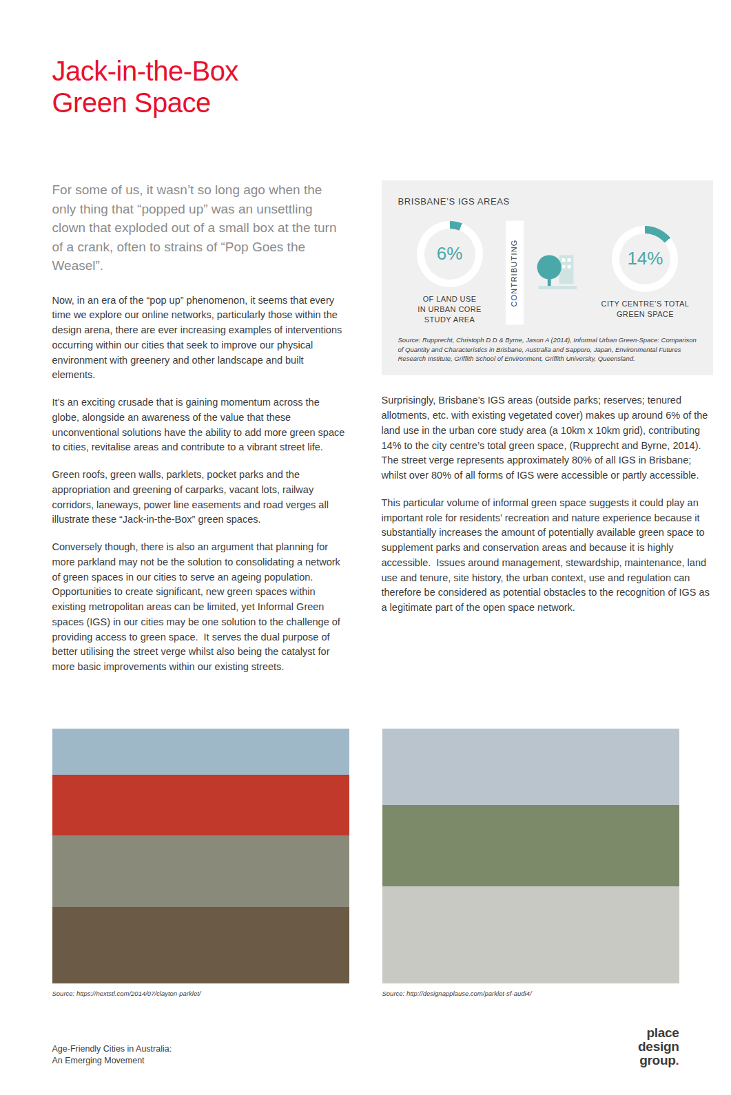Jack-in-the-Box
Green Space
For some of us, it wasn’t so long ago when the only thing that “popped up” was an unsettling clown that exploded out of a small box at the turn of a crank, often to strains of “Pop Goes the Weasel”.
Now, in an era of the “pop up” phenomenon, it seems that every time we explore our online networks, particularly those within the design arena, there are ever increasing examples of interventions occurring within our cities that seek to improve our physical environment with greenery and other landscape and built elements.
It’s an exciting crusade that is gaining momentum across the globe, alongside an awareness of the value that these unconventional solutions have the ability to add more green space to cities, revitalise areas and contribute to a vibrant street life.
Green roofs, green walls, parklets, pocket parks and the appropriation and greening of carparks, vacant lots, railway corridors, laneways, power line easements and road verges all illustrate these “Jack-in-the-Box” green spaces.
Conversely though, there is also an argument that planning for more parkland may not be the solution to consolidating a network of green spaces in our cities to serve an ageing population. Opportunities to create significant, new green spaces within existing metropolitan areas can be limited, yet Informal Green spaces (IGS) in our cities may be one solution to the challenge of providing access to green space. It serves the dual purpose of better utilising the street verge whilst also being the catalyst for more basic improvements within our existing streets.
BRISBANE’S IGS AREAS
6%
OF LAND USE
IN URBAN CORE
STUDY AREA
CONTRIBUTING
14%
CITY CENTRE’S TOTAL
GREEN SPACE
Source: Rupprecht, Christoph D D & Byrne, Jason A (2014), Informal Urban Green-Space: Comparison of Quantity and Characteristics in Brisbane, Australia and Sapporo, Japan, Environmental Futures Research Institute, Griffith School of Environment, Griffith University, Queensland.
Surprisingly, Brisbane’s IGS areas (outside parks; reserves; tenured allotments, etc. with existing vegetated cover) makes up around 6% of the land use in the urban core study area (a 10km x 10km grid), contributing 14% to the city centre’s total green space, (Rupprecht and Byrne, 2014). The street verge represents approximately 80% of all IGS in Brisbane; whilst over 80% of all forms of IGS were accessible or partly accessible.
This particular volume of informal green space suggests it could play an important role for residents’ recreation and nature experience because it substantially increases the amount of potentially available green space to supplement parks and conservation areas and because it is highly accessible. Issues around management, stewardship, maintenance, land use and tenure, site history, the urban context, use and regulation can therefore be considered as potential obstacles to the recognition of IGS as a legitimate part of the open space network.
Source: https://nextstl.com/2014/07/clayton-parklet/
Source: http://designapplause.com/parklet-sf-audi4/
Age-Friendly Cities in Australia:
An Emerging Movement
place design group.